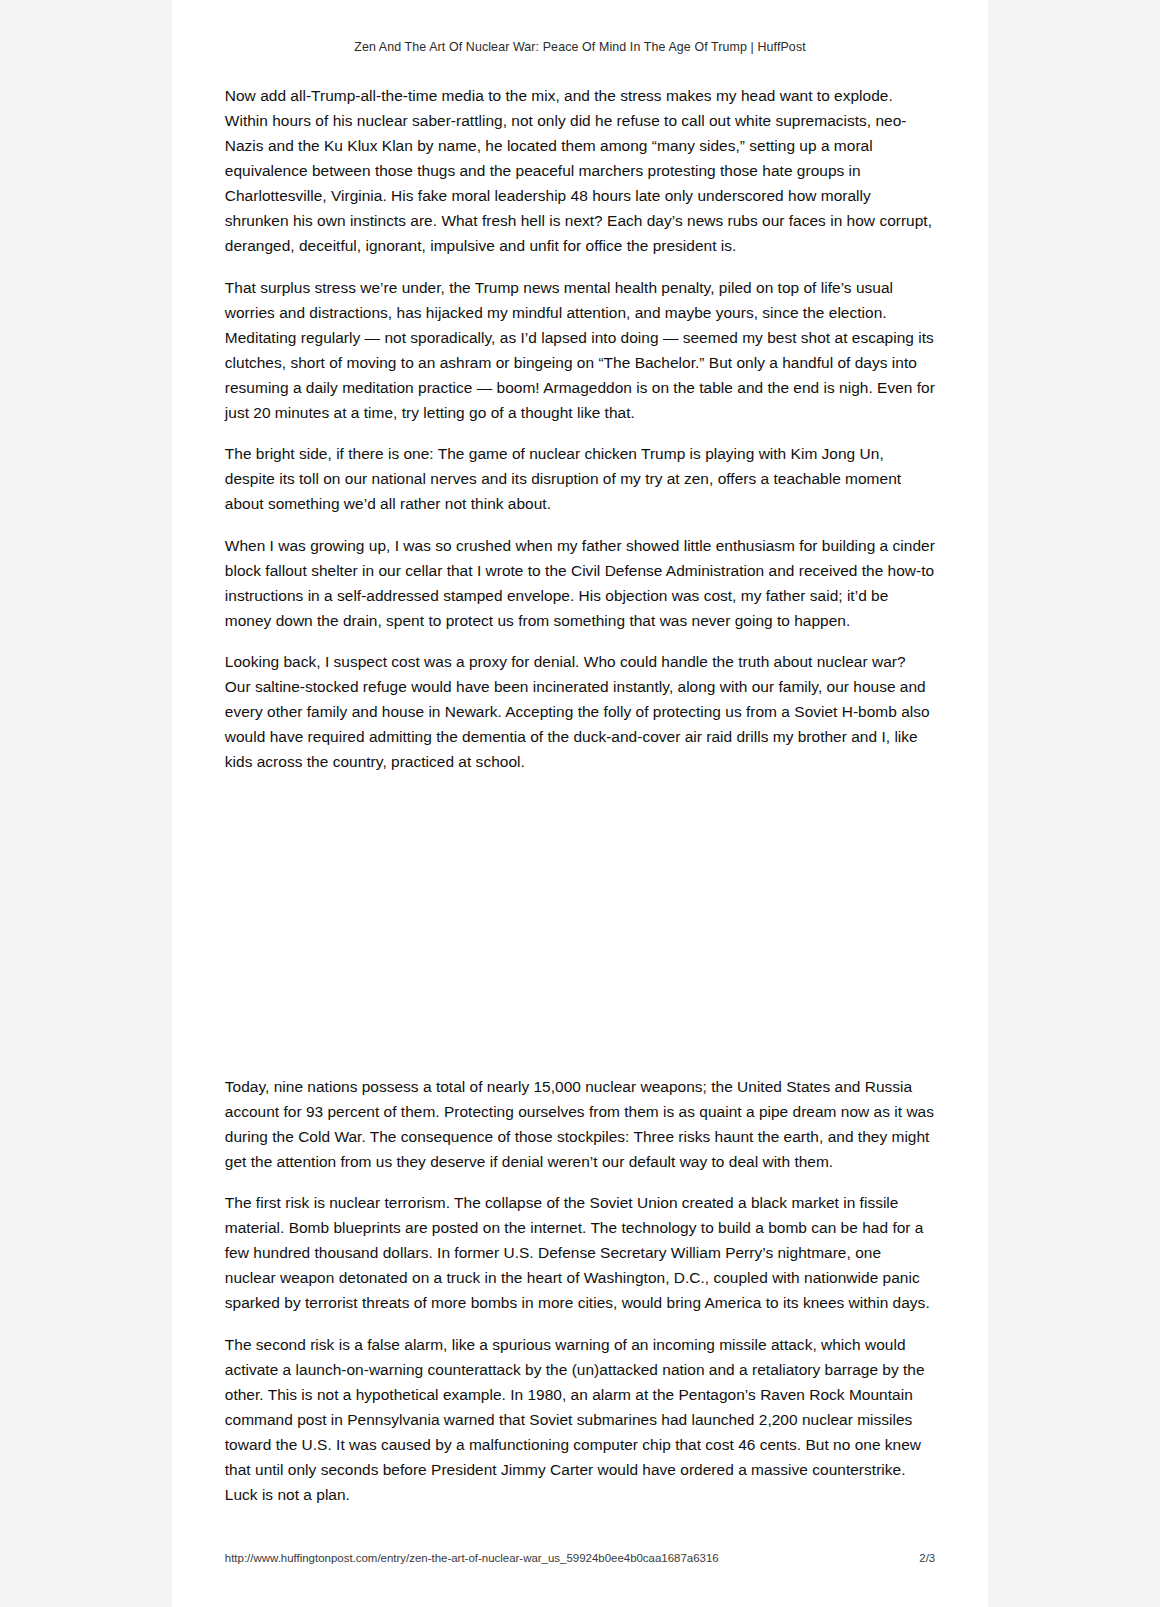Zen And The Art Of Nuclear War: Peace Of Mind In The Age Of Trump | HuffPost
Now add all-Trump-all-the-time media to the mix, and the stress makes my head want to explode. Within hours of his nuclear saber-rattling, not only did he refuse to call out white supremacists, neo-Nazis and the Ku Klux Klan by name, he located them among “many sides,” setting up a moral equivalence between those thugs and the peaceful marchers protesting those hate groups in Charlottesville, Virginia. His fake moral leadership 48 hours late only underscored how morally shrunken his own instincts are. What fresh hell is next? Each day’s news rubs our faces in how corrupt, deranged, deceitful, ignorant, impulsive and unfit for office the president is.
That surplus stress we’re under, the Trump news mental health penalty, piled on top of life’s usual worries and distractions, has hijacked my mindful attention, and maybe yours, since the election. Meditating regularly — not sporadically, as I’d lapsed into doing — seemed my best shot at escaping its clutches, short of moving to an ashram or bingeing on “The Bachelor.” But only a handful of days into resuming a daily meditation practice — boom! Armageddon is on the table and the end is nigh. Even for just 20 minutes at a time, try letting go of a thought like that.
The bright side, if there is one: The game of nuclear chicken Trump is playing with Kim Jong Un, despite its toll on our national nerves and its disruption of my try at zen, offers a teachable moment about something we’d all rather not think about.
When I was growing up, I was so crushed when my father showed little enthusiasm for building a cinder block fallout shelter in our cellar that I wrote to the Civil Defense Administration and received the how-to instructions in a self-addressed stamped envelope. His objection was cost, my father said; it’d be money down the drain, spent to protect us from something that was never going to happen.
Looking back, I suspect cost was a proxy for denial. Who could handle the truth about nuclear war? Our saltine-stocked refuge would have been incinerated instantly, along with our family, our house and every other family and house in Newark. Accepting the folly of protecting us from a Soviet H-bomb also would have required admitting the dementia of the duck-and-cover air raid drills my brother and I, like kids across the country, practiced at school.
Today, nine nations possess a total of nearly 15,000 nuclear weapons; the United States and Russia account for 93 percent of them. Protecting ourselves from them is as quaint a pipe dream now as it was during the Cold War. The consequence of those stockpiles: Three risks haunt the earth, and they might get the attention from us they deserve if denial weren’t our default way to deal with them.
The first risk is nuclear terrorism. The collapse of the Soviet Union created a black market in fissile material. Bomb blueprints are posted on the internet. The technology to build a bomb can be had for a few hundred thousand dollars. In former U.S. Defense Secretary William Perry’s nightmare, one nuclear weapon detonated on a truck in the heart of Washington, D.C., coupled with nationwide panic sparked by terrorist threats of more bombs in more cities, would bring America to its knees within days.
The second risk is a false alarm, like a spurious warning of an incoming missile attack, which would activate a launch-on-warning counterattack by the (un)attacked nation and a retaliatory barrage by the other. This is not a hypothetical example. In 1980, an alarm at the Pentagon’s Raven Rock Mountain command post in Pennsylvania warned that Soviet submarines had launched 2,200 nuclear missiles toward the U.S. It was caused by a malfunctioning computer chip that cost 46 cents. But no one knew that until only seconds before President Jimmy Carter would have ordered a massive counterstrike. Luck is not a plan.
http://www.huffingtonpost.com/entry/zen-the-art-of-nuclear-war_us_59924b0ee4b0caa1687a6316
2/3